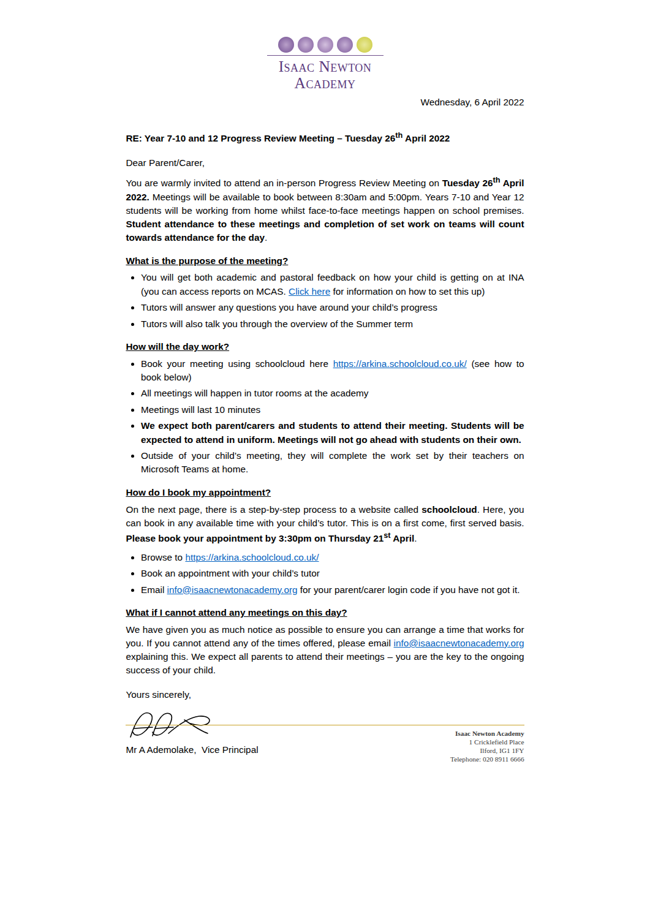Isaac Newton Academy
Wednesday, 6 April 2022
RE: Year 7-10 and 12 Progress Review Meeting – Tuesday 26th April 2022
Dear Parent/Carer,
You are warmly invited to attend an in-person Progress Review Meeting on Tuesday 26th April 2022. Meetings will be available to book between 8:30am and 5:00pm. Years 7-10 and Year 12 students will be working from home whilst face-to-face meetings happen on school premises. Student attendance to these meetings and completion of set work on teams will count towards attendance for the day.
What is the purpose of the meeting?
You will get both academic and pastoral feedback on how your child is getting on at INA (you can access reports on MCAS. Click here for information on how to set this up)
Tutors will answer any questions you have around your child’s progress
Tutors will also talk you through the overview of the Summer term
How will the day work?
Book your meeting using schoolcloud here https://arkina.schoolcloud.co.uk/ (see how to book below)
All meetings will happen in tutor rooms at the academy
Meetings will last 10 minutes
We expect both parent/carers and students to attend their meeting. Students will be expected to attend in uniform. Meetings will not go ahead with students on their own.
Outside of your child’s meeting, they will complete the work set by their teachers on Microsoft Teams at home.
How do I book my appointment?
On the next page, there is a step-by-step process to a website called schoolcloud. Here, you can book in any available time with your child’s tutor. This is on a first come, first served basis. Please book your appointment by 3:30pm on Thursday 21st April.
Browse to https://arkina.schoolcloud.co.uk/
Book an appointment with your child’s tutor
Email info@isaacnewtonacademy.org for your parent/carer login code if you have not got it.
What if I cannot attend any meetings on this day?
We have given you as much notice as possible to ensure you can arrange a time that works for you. If you cannot attend any of the times offered, please email info@isaacnewtonacademy.org explaining this. We expect all parents to attend their meetings – you are the key to the ongoing success of your child.
Yours sincerely,
Mr A Ademolake, Vice Principal
Isaac Newton Academy
1 Cricklefield Place
Ilford, IG1 1FY
Telephone: 020 8911 6666